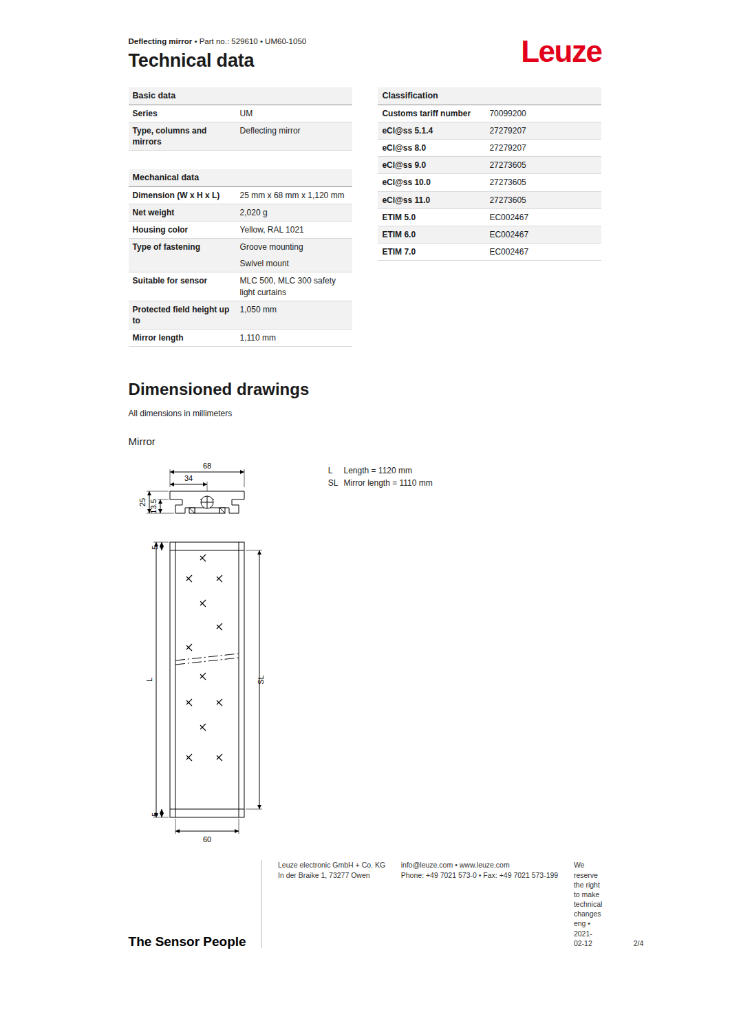Deflecting mirror • Part no.: 529610 • UM60-1050
Technical data
Leuze
Basic data
| Series | UM |
| Type, columns and mirrors | Deflecting mirror |
Mechanical data
| Dimension (W x H x L) | 25 mm x 68 mm x 1,120 mm |
| Net weight | 2,020 g |
| Housing color | Yellow, RAL 1021 |
| Type of fastening | Groove mounting |
| | Swivel mount |
| Suitable for sensor | MLC 500, MLC 300 safety light curtains |
| Protected field height up to | 1,050 mm |
| Mirror length | 1,110 mm |
Classification
| Customs tariff number | 70099200 |
| eCl@ss 5.1.4 | 27279207 |
| eCl@ss 8.0 | 27279207 |
| eCl@ss 9.0 | 27273605 |
| eCl@ss 10.0 | 27273605 |
| eCl@ss 11.0 | 27273605 |
| ETIM 5.0 | EC002467 |
| ETIM 6.0 | EC002467 |
| ETIM 7.0 | EC002467 |
Dimensioned drawings
All dimensions in millimeters
Mirror
68 34 25 13.5 L SL 5 5 60
| L | Length = 1120 mm |
| SL | Mirror length = 1110 mm |
The Sensor People
Leuze electronic GmbH + Co. KG
In der Braike 1, 73277 Owen
info@leuze.com • www.leuze.com
Phone: +49 7021 573-0 • Fax: +49 7021 573-199
We reserve the right to make technical changes
eng • 2021-02-12
2/4